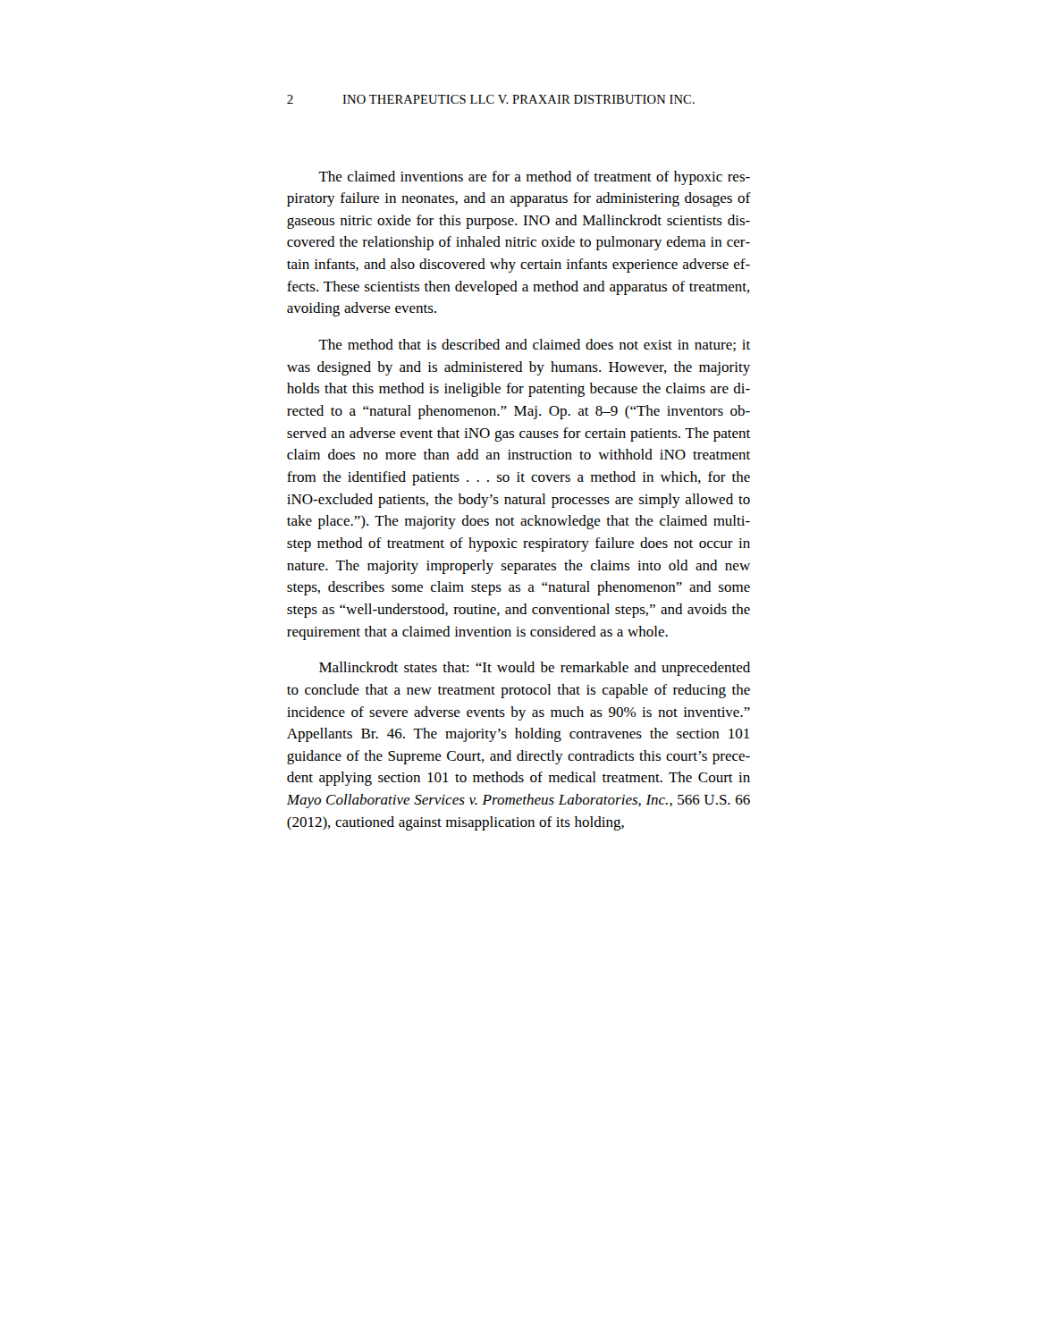2
INO Therapeutics LLC v. Praxair Distribution Inc.
The claimed inventions are for a method of treatment of hypoxic respiratory failure in neonates, and an apparatus for administering dosages of gaseous nitric oxide for this purpose. INO and Mallinckrodt scientists discovered the relationship of inhaled nitric oxide to pulmonary edema in certain infants, and also discovered why certain infants experience adverse effects. These scientists then developed a method and apparatus of treatment, avoiding adverse events.
The method that is described and claimed does not exist in nature; it was designed by and is administered by humans. However, the majority holds that this method is ineligible for patenting because the claims are directed to a “natural phenomenon.” Maj. Op. at 8–9 (“The inventors observed an adverse event that iNO gas causes for certain patients. The patent claim does no more than add an instruction to withhold iNO treatment from the identified patients . . . so it covers a method in which, for the iNO-excluded patients, the body’s natural processes are simply allowed to take place.”). The majority does not acknowledge that the claimed multi-step method of treatment of hypoxic respiratory failure does not occur in nature. The majority improperly separates the claims into old and new steps, describes some claim steps as a “natural phenomenon” and some steps as “well-understood, routine, and conventional steps,” and avoids the requirement that a claimed invention is considered as a whole.
Mallinckrodt states that: “It would be remarkable and unprecedented to conclude that a new treatment protocol that is capable of reducing the incidence of severe adverse events by as much as 90% is not inventive.” Appellants Br. 46. The majority’s holding contravenes the section 101 guidance of the Supreme Court, and directly contradicts this court’s precedent applying section 101 to methods of medical treatment. The Court in Mayo Collaborative Services v. Prometheus Laboratories, Inc., 566 U.S. 66 (2012), cautioned against misapplication of its holding,